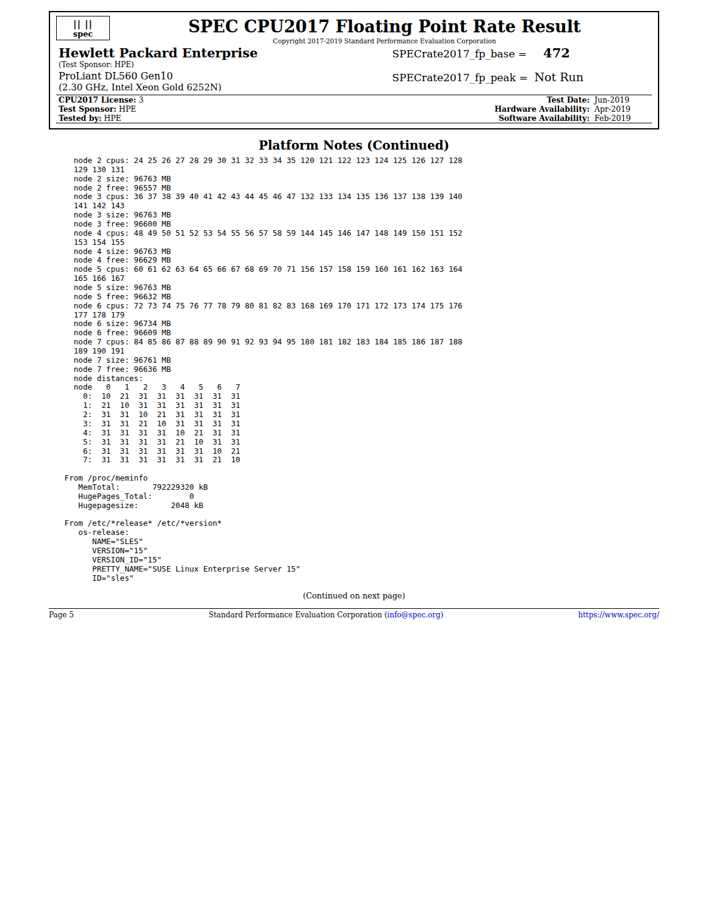|| ||
spec
SPEC CPU2017 Floating Point Rate Result
Copyright 2017-2019 Standard Performance Evaluation Corporation
| Hewlett Packard Enterprise (Test Sponsor: HPE) | SPECrate2017_fp_base = 472 |
| ProLiant DL560 Gen10 (2.30 GHz, Intel Xeon Gold 6252N) | SPECrate2017_fp_peak = Not Run |
| CPU2017 License: 3 | | Test Date: | Jun-2019 |
| Test Sponsor: HPE | | Hardware Availability: | Apr-2019 |
| Tested by: HPE | | Software Availability: | Feb-2019 |
Platform Notes (Continued)
   node 2 cpus: 24 25 26 27 28 29 30 31 32 33 34 35 120 121 122 123 124 125 126 127 128
   129 130 131
   node 2 size: 96763 MB
   node 2 free: 96557 MB
   node 3 cpus: 36 37 38 39 40 41 42 43 44 45 46 47 132 133 134 135 136 137 138 139 140
   141 142 143
   node 3 size: 96763 MB
   node 3 free: 96600 MB
   node 4 cpus: 48 49 50 51 52 53 54 55 56 57 58 59 144 145 146 147 148 149 150 151 152
   153 154 155
   node 4 size: 96763 MB
   node 4 free: 96629 MB
   node 5 cpus: 60 61 62 63 64 65 66 67 68 69 70 71 156 157 158 159 160 161 162 163 164
   165 166 167
   node 5 size: 96763 MB
   node 5 free: 96632 MB
   node 6 cpus: 72 73 74 75 76 77 78 79 80 81 82 83 168 169 170 171 172 173 174 175 176
   177 178 179
   node 6 size: 96734 MB
   node 6 free: 96609 MB
   node 7 cpus: 84 85 86 87 88 89 90 91 92 93 94 95 180 181 182 183 184 185 186 187 188
   189 190 191
   node 7 size: 96761 MB
   node 7 free: 96636 MB
   node distances:
   node   0   1   2   3   4   5   6   7
     0:  10  21  31  31  31  31  31  31
     1:  21  10  31  31  31  31  31  31
     2:  31  31  10  21  31  31  31  31
     3:  31  31  21  10  31  31  31  31
     4:  31  31  31  31  10  21  31  31
     5:  31  31  31  31  21  10  31  31
     6:  31  31  31  31  31  31  10  21
     7:  31  31  31  31  31  31  21  10

 From /proc/meminfo
    MemTotal:       792229320 kB
    HugePages_Total:        0
    Hugepagesize:       2048 kB

 From /etc/*release* /etc/*version*
    os-release:
       NAME="SLES"
       VERSION="15"
       VERSION_ID="15"
       PRETTY_NAME="SUSE Linux Enterprise Server 15"
       ID="sles"
(Continued on next page)
Page 5
Standard Performance Evaluation Corporation (info@spec.org)
https://www.spec.org/